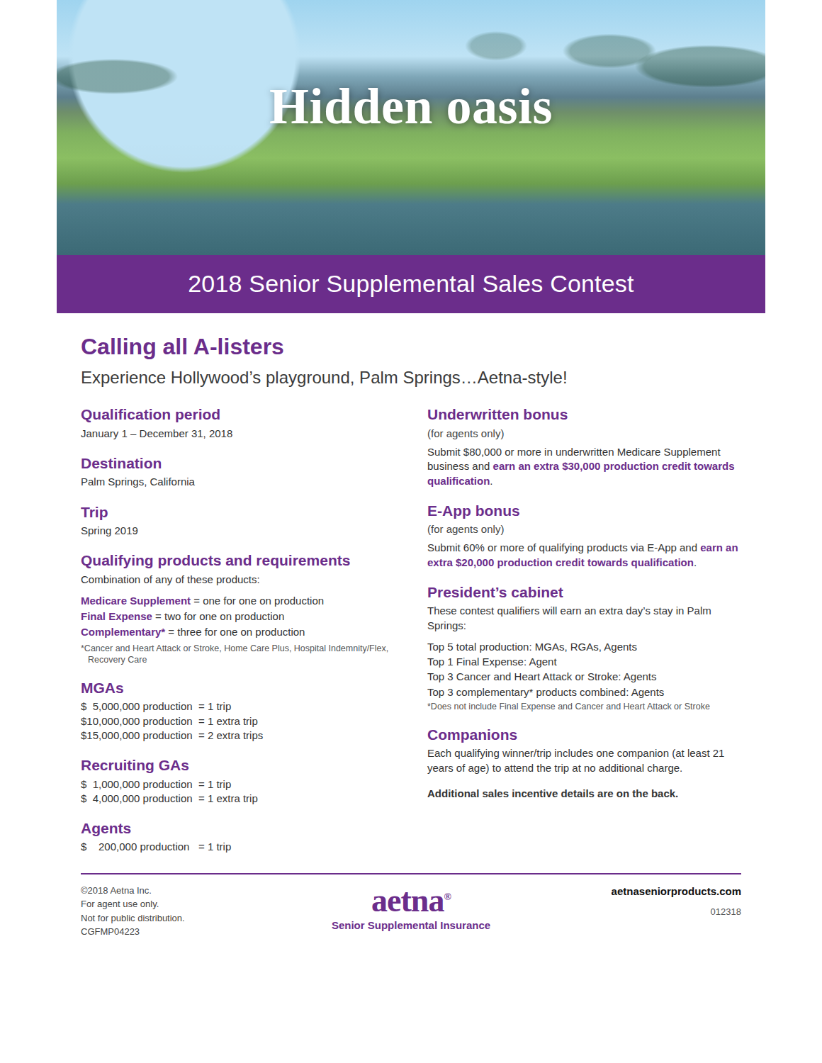Hidden oasis
2018 Senior Supplemental Sales Contest
Calling all A-listers
Experience Hollywood’s playground, Palm Springs…Aetna-style!
Qualification period
January 1 – December 31, 2018
Destination
Palm Springs, California
Trip
Spring 2019
Qualifying products and requirements
Combination of any of these products:
Medicare Supplement = one for one on production
Final Expense = two for one on production
Complementary* = three for one on production
*Cancer and Heart Attack or Stroke, Home Care Plus, Hospital Indemnity/Flex, Recovery Care
MGAs
$ 5,000,000 production = 1 trip
$10,000,000 production = 1 extra trip
$15,000,000 production = 2 extra trips
Recruiting GAs
$ 1,000,000 production = 1 trip
$ 4,000,000 production = 1 extra trip
Agents
$ 200,000 production = 1 trip
Underwritten bonus
(for agents only)
Submit $80,000 or more in underwritten Medicare Supplement business and earn an extra $30,000 production credit towards qualification.
E-App bonus
(for agents only)
Submit 60% or more of qualifying products via E-App and earn an extra $20,000 production credit towards qualification.
President’s cabinet
These contest qualifiers will earn an extra day’s stay in Palm Springs:
Top 5 total production: MGAs, RGAs, Agents
Top 1 Final Expense: Agent
Top 3 Cancer and Heart Attack or Stroke: Agents
Top 3 complementary* products combined: Agents
*Does not include Final Expense and Cancer and Heart Attack or Stroke
Companions
Each qualifying winner/trip includes one companion (at least 21 years of age) to attend the trip at no additional charge.
Additional sales incentive details are on the back.
©2018 Aetna Inc.
For agent use only.
Not for public distribution.
CGFMP04223
aetna®
Senior Supplemental Insurance
aetnaseniorproducts.com
012318